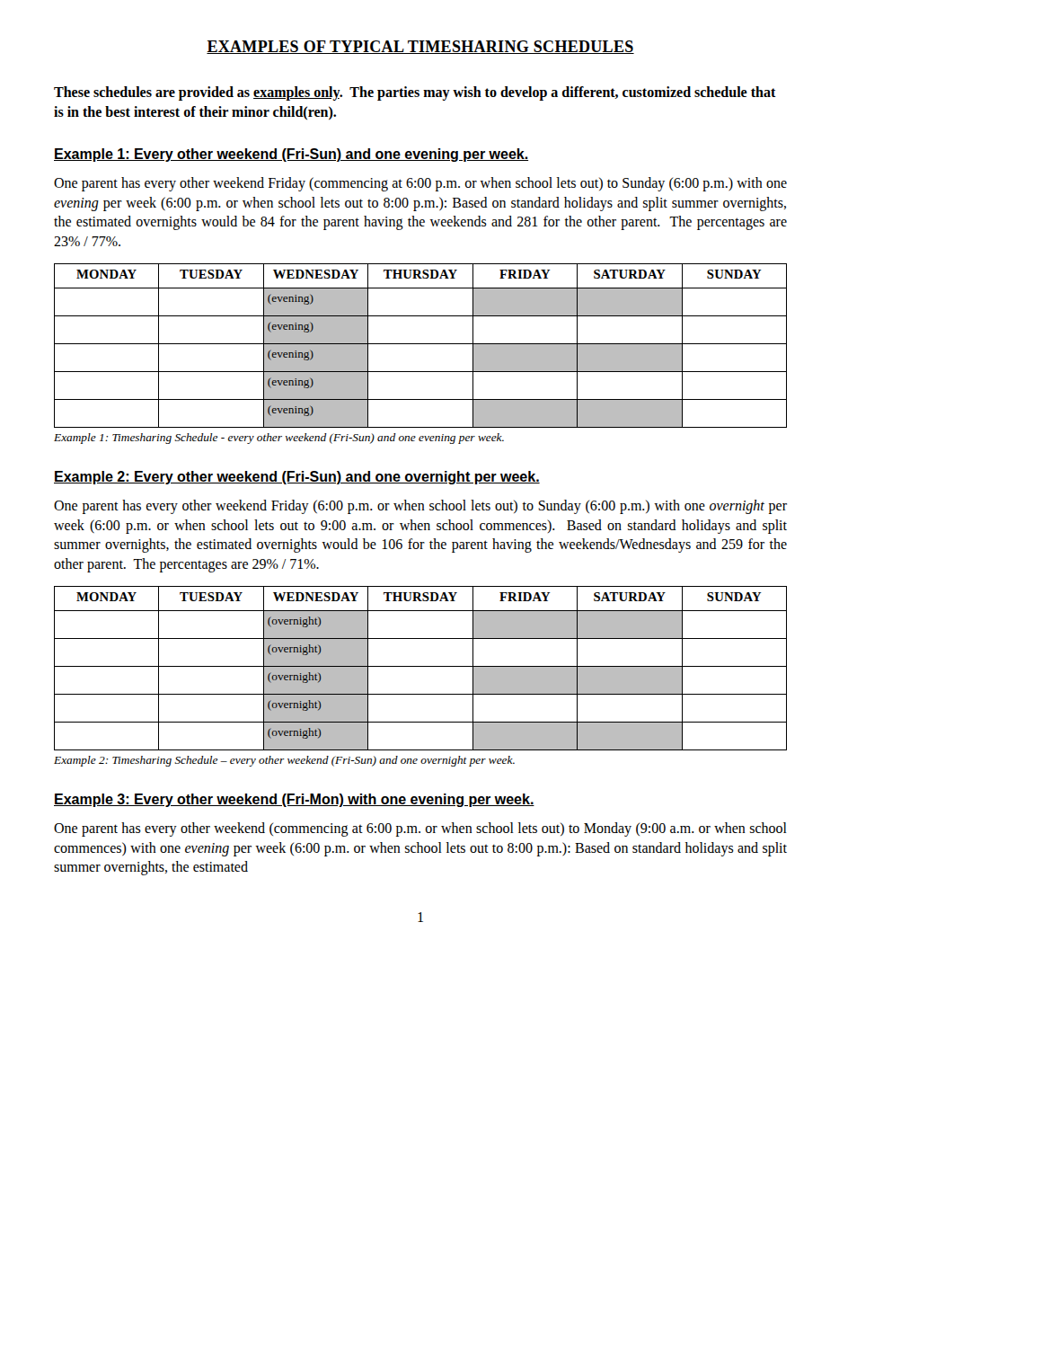EXAMPLES OF TYPICAL TIMESHARING SCHEDULES
These schedules are provided as examples only. The parties may wish to develop a different, customized schedule that is in the best interest of their minor child(ren).
Example 1: Every other weekend (Fri-Sun) and one evening per week.
One parent has every other weekend Friday (commencing at 6:00 p.m. or when school lets out) to Sunday (6:00 p.m.) with one evening per week (6:00 p.m. or when school lets out to 8:00 p.m.): Based on standard holidays and split summer overnights, the estimated overnights would be 84 for the parent having the weekends and 281 for the other parent. The percentages are 23% / 77%.
| MONDAY | TUESDAY | WEDNESDAY | THURSDAY | FRIDAY | SATURDAY | SUNDAY |
| --- | --- | --- | --- | --- | --- | --- |
| | | (evening) | | | | |
| | | (evening) | | | | |
| | | (evening) | | | | |
| | | (evening) | | | | |
| | | (evening) | | | | |
Example 1: Timesharing Schedule - every other weekend (Fri-Sun) and one evening per week.
Example 2: Every other weekend (Fri-Sun) and one overnight per week.
One parent has every other weekend Friday (6:00 p.m. or when school lets out) to Sunday (6:00 p.m.) with one overnight per week (6:00 p.m. or when school lets out to 9:00 a.m. or when school commences). Based on standard holidays and split summer overnights, the estimated overnights would be 106 for the parent having the weekends/Wednesdays and 259 for the other parent. The percentages are 29% / 71%.
| MONDAY | TUESDAY | WEDNESDAY | THURSDAY | FRIDAY | SATURDAY | SUNDAY |
| --- | --- | --- | --- | --- | --- | --- |
| | | (overnight) | | | | |
| | | (overnight) | | | | |
| | | (overnight) | | | | |
| | | (overnight) | | | | |
| | | (overnight) | | | | |
Example 2: Timesharing Schedule – every other weekend (Fri-Sun) and one overnight per week.
Example 3: Every other weekend (Fri-Mon) with one evening per week.
One parent has every other weekend (commencing at 6:00 p.m. or when school lets out) to Monday (9:00 a.m. or when school commences) with one evening per week (6:00 p.m. or when school lets out to 8:00 p.m.): Based on standard holidays and split summer overnights, the estimated
1